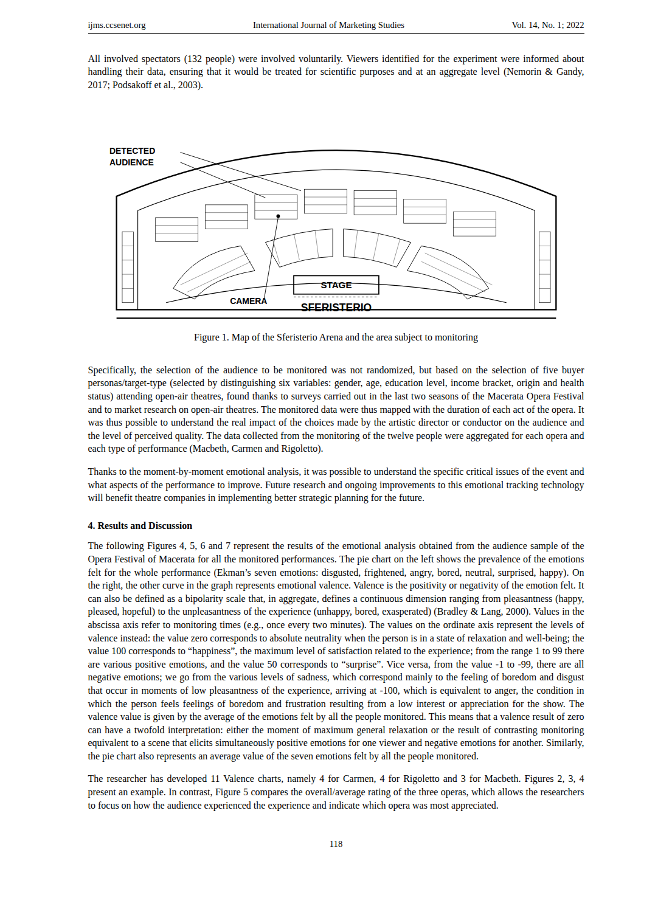ijms.ccsenet.org International Journal of Marketing Studies Vol. 14, No. 1; 2022
All involved spectators (132 people) were involved voluntarily. Viewers identified for the experiment were informed about handling their data, ensuring that it would be treated for scientific purposes and at an aggregate level (Nemorin & Gandy, 2017; Podsakoff et al., 2003).
Map of the Sferisterio Arena and the area subject to monitoring Schematic plan of the Sferisterio Arena showing the stage, tiered seating sections, the detected audience area in the upper seating tiers, and the position of the camera pointing toward the audience. STAGE SFERISTERIO DETECTED AUDIENCE CAMERA
Figure 1. Map of the Sferisterio Arena and the area subject to monitoring
Specifically, the selection of the audience to be monitored was not randomized, but based on the selection of five buyer personas/target-type (selected by distinguishing six variables: gender, age, education level, income bracket, origin and health status) attending open-air theatres, found thanks to surveys carried out in the last two seasons of the Macerata Opera Festival and to market research on open-air theatres. The monitored data were thus mapped with the duration of each act of the opera. It was thus possible to understand the real impact of the choices made by the artistic director or conductor on the audience and the level of perceived quality. The data collected from the monitoring of the twelve people were aggregated for each opera and each type of performance (Macbeth, Carmen and Rigoletto).
Thanks to the moment-by-moment emotional analysis, it was possible to understand the specific critical issues of the event and what aspects of the performance to improve. Future research and ongoing improvements to this emotional tracking technology will benefit theatre companies in implementing better strategic planning for the future.
4. Results and Discussion
The following Figures 4, 5, 6 and 7 represent the results of the emotional analysis obtained from the audience sample of the Opera Festival of Macerata for all the monitored performances. The pie chart on the left shows the prevalence of the emotions felt for the whole performance (Ekman’s seven emotions: disgusted, frightened, angry, bored, neutral, surprised, happy). On the right, the other curve in the graph represents emotional valence. Valence is the positivity or negativity of the emotion felt. It can also be defined as a bipolarity scale that, in aggregate, defines a continuous dimension ranging from pleasantness (happy, pleased, hopeful) to the unpleasantness of the experience (unhappy, bored, exasperated) (Bradley & Lang, 2000). Values in the abscissa axis refer to monitoring times (e.g., once every two minutes). The values on the ordinate axis represent the levels of valence instead: the value zero corresponds to absolute neutrality when the person is in a state of relaxation and well-being; the value 100 corresponds to “happiness”, the maximum level of satisfaction related to the experience; from the range 1 to 99 there are various positive emotions, and the value 50 corresponds to “surprise”. Vice versa, from the value -1 to -99, there are all negative emotions; we go from the various levels of sadness, which correspond mainly to the feeling of boredom and disgust that occur in moments of low pleasantness of the experience, arriving at -100, which is equivalent to anger, the condition in which the person feels feelings of boredom and frustration resulting from a low interest or appreciation for the show. The valence value is given by the average of the emotions felt by all the people monitored. This means that a valence result of zero can have a twofold interpretation: either the moment of maximum general relaxation or the result of contrasting monitoring equivalent to a scene that elicits simultaneously positive emotions for one viewer and negative emotions for another. Similarly, the pie chart also represents an average value of the seven emotions felt by all the people monitored.
The researcher has developed 11 Valence charts, namely 4 for Carmen, 4 for Rigoletto and 3 for Macbeth. Figures 2, 3, 4 present an example. In contrast, Figure 5 compares the overall/average rating of the three operas, which allows the researchers to focus on how the audience experienced the experience and indicate which opera was most appreciated.
118